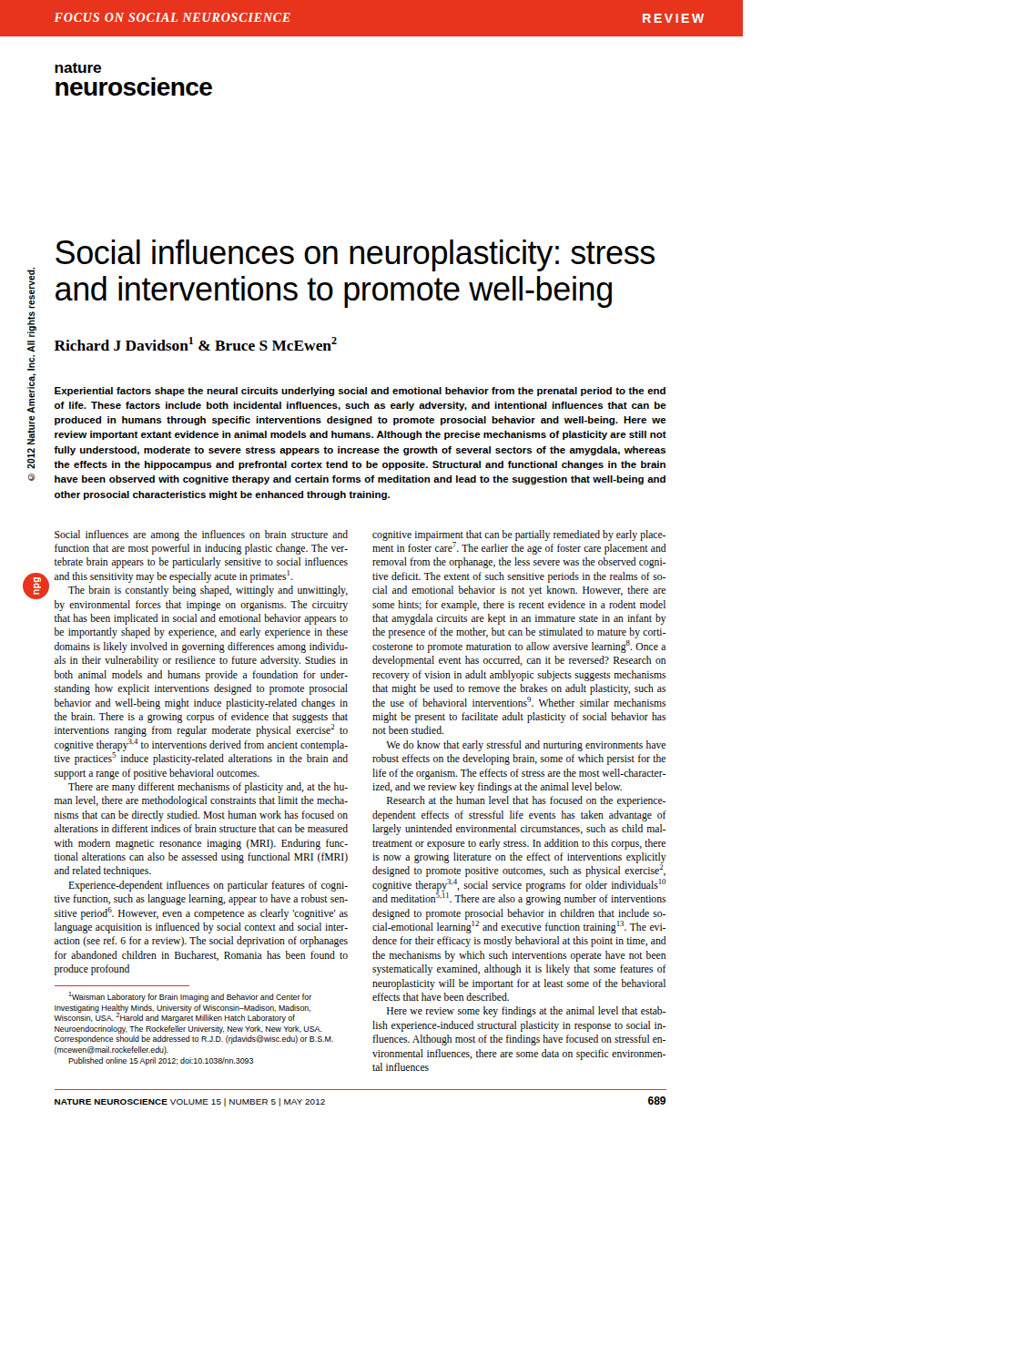FOCUS ON SOCIAL NEUROSCIENCE
REVIEW
© 2012 Nature America, Inc. All rights reserved.
npg
nature
neuroscience
Social influences on neuroplasticity: stress and interventions to promote well-being
Richard J Davidson1 & Bruce S McEwen2
Experiential factors shape the neural circuits underlying social and emotional behavior from the prenatal period to the end of life. These factors include both incidental influences, such as early adversity, and intentional influences that can be produced in humans through specific interventions designed to promote prosocial behavior and well-being. Here we review important extant evidence in animal models and humans. Although the precise mechanisms of plasticity are still not fully understood, moderate to severe stress appears to increase the growth of several sectors of the amygdala, whereas the effects in the hippocampus and prefrontal cortex tend to be opposite. Structural and functional changes in the brain have been observed with cognitive therapy and certain forms of meditation and lead to the suggestion that well-being and other prosocial characteristics might be enhanced through training.
Social influences are among the influences on brain structure and function that are most powerful in inducing plastic change. The vertebrate brain appears to be particularly sensitive to social influences and this sensitivity may be especially acute in primates1.
The brain is constantly being shaped, wittingly and unwittingly, by environmental forces that impinge on organisms. The circuitry that has been implicated in social and emotional behavior appears to be importantly shaped by experience, and early experience in these domains is likely involved in governing differences among individuals in their vulnerability or resilience to future adversity. Studies in both animal models and humans provide a foundation for understanding how explicit interventions designed to promote prosocial behavior and well-being might induce plasticity-related changes in the brain. There is a growing corpus of evidence that suggests that interventions ranging from regular moderate physical exercise2 to cognitive therapy3,4 to interventions derived from ancient contemplative practices5 induce plasticity-related alterations in the brain and support a range of positive behavioral outcomes.
There are many different mechanisms of plasticity and, at the human level, there are methodological constraints that limit the mechanisms that can be directly studied. Most human work has focused on alterations in different indices of brain structure that can be measured with modern magnetic resonance imaging (MRI). Enduring functional alterations can also be assessed using functional MRI (fMRI) and related techniques.
Experience-dependent influences on particular features of cognitive function, such as language learning, appear to have a robust sensitive period6. However, even a competence as clearly 'cognitive' as language acquisition is influenced by social context and social interaction (see ref. 6 for a review). The social deprivation of orphanages for abandoned children in Bucharest, Romania has been found to produce profound
1Waisman Laboratory for Brain Imaging and Behavior and Center for Investigating Healthy Minds, University of Wisconsin–Madison, Madison, Wisconsin, USA. 2Harold and Margaret Milliken Hatch Laboratory of Neuroendocrinology, The Rockefeller University, New York, New York, USA. Correspondence should be addressed to R.J.D. (rjdavids@wisc.edu) or B.S.M. (mcewen@mail.rockefeller.edu).
Published online 15 April 2012; doi:10.1038/nn.3093
cognitive impairment that can be partially remediated by early placement in foster care7. The earlier the age of foster care placement and removal from the orphanage, the less severe was the observed cognitive deficit. The extent of such sensitive periods in the realms of social and emotional behavior is not yet known. However, there are some hints; for example, there is recent evidence in a rodent model that amygdala circuits are kept in an immature state in an infant by the presence of the mother, but can be stimulated to mature by corticosterone to promote maturation to allow aversive learning8. Once a developmental event has occurred, can it be reversed? Research on recovery of vision in adult amblyopic subjects suggests mechanisms that might be used to remove the brakes on adult plasticity, such as the use of behavioral interventions9. Whether similar mechanisms might be present to facilitate adult plasticity of social behavior has not been studied.
We do know that early stressful and nurturing environments have robust effects on the developing brain, some of which persist for the life of the organism. The effects of stress are the most well-characterized, and we review key findings at the animal level below.
Research at the human level that has focused on the experience-dependent effects of stressful life events has taken advantage of largely unintended environmental circumstances, such as child maltreatment or exposure to early stress. In addition to this corpus, there is now a growing literature on the effect of interventions explicitly designed to promote positive outcomes, such as physical exercise2, cognitive therapy3,4, social service programs for older individuals10 and meditation5,11. There are also a growing number of interventions designed to promote prosocial behavior in children that include social-emotional learning12 and executive function training13. The evidence for their efficacy is mostly behavioral at this point in time, and the mechanisms by which such interventions operate have not been systematically examined, although it is likely that some features of neuroplasticity will be important for at least some of the behavioral effects that have been described.
Here we review some key findings at the animal level that establish experience-induced structural plasticity in response to social influences. Although most of the findings have focused on stressful environmental influences, there are some data on specific environmental influences
NATURE NEUROSCIENCE VOLUME 15 | NUMBER 5 | MAY 2012
689